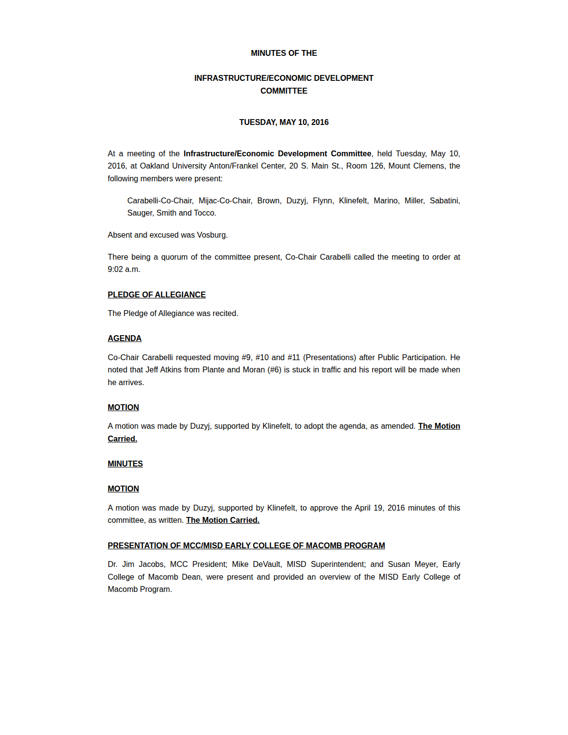MINUTES OF THE
INFRASTRUCTURE/ECONOMIC DEVELOPMENT
COMMITTEE
TUESDAY, MAY 10, 2016
At a meeting of the Infrastructure/Economic Development Committee, held Tuesday, May 10, 2016, at Oakland University Anton/Frankel Center, 20 S. Main St., Room 126, Mount Clemens, the following members were present:
Carabelli-Co-Chair, Mijac-Co-Chair, Brown, Duzyj, Flynn, Klinefelt, Marino, Miller, Sabatini, Sauger, Smith and Tocco.
Absent and excused was Vosburg.
There being a quorum of the committee present, Co-Chair Carabelli called the meeting to order at 9:02 a.m.
PLEDGE OF ALLEGIANCE
The Pledge of Allegiance was recited.
AGENDA
Co-Chair Carabelli requested moving #9, #10 and #11 (Presentations) after Public Participation. He noted that Jeff Atkins from Plante and Moran (#6) is stuck in traffic and his report will be made when he arrives.
MOTION
A motion was made by Duzyj, supported by Klinefelt, to adopt the agenda, as amended. The Motion Carried.
MINUTES
MOTION
A motion was made by Duzyj, supported by Klinefelt, to approve the April 19, 2016 minutes of this committee, as written. The Motion Carried.
PRESENTATION OF MCC/MISD EARLY COLLEGE OF MACOMB PROGRAM
Dr. Jim Jacobs, MCC President; Mike DeVault, MISD Superintendent; and Susan Meyer, Early College of Macomb Dean, were present and provided an overview of the MISD Early College of Macomb Program.